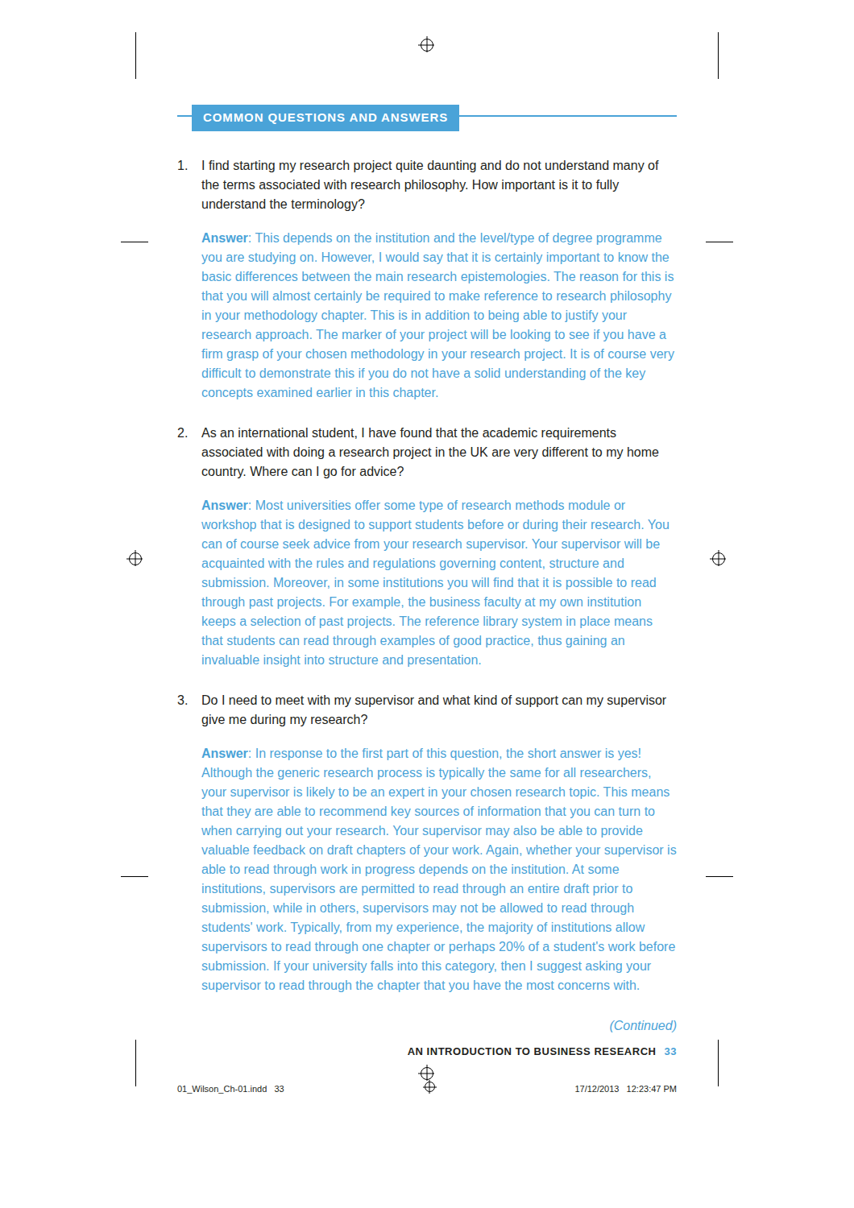Common Questions and Answers
I find starting my research project quite daunting and do not understand many of the terms associated with research philosophy. How important is it to fully understand the terminology?
Answer: This depends on the institution and the level/type of degree programme you are studying on. However, I would say that it is certainly important to know the basic differences between the main research epistemologies. The reason for this is that you will almost certainly be required to make reference to research philosophy in your methodology chapter. This is in addition to being able to justify your research approach. The marker of your project will be looking to see if you have a firm grasp of your chosen methodology in your research project. It is of course very difficult to demonstrate this if you do not have a solid understanding of the key concepts examined earlier in this chapter.
As an international student, I have found that the academic requirements associated with doing a research project in the UK are very different to my home country. Where can I go for advice?
Answer: Most universities offer some type of research methods module or workshop that is designed to support students before or during their research. You can of course seek advice from your research supervisor. Your supervisor will be acquainted with the rules and regulations governing content, structure and submission. Moreover, in some institutions you will find that it is possible to read through past projects. For example, the business faculty at my own institution keeps a selection of past projects. The reference library system in place means that students can read through examples of good practice, thus gaining an invaluable insight into structure and presentation.
Do I need to meet with my supervisor and what kind of support can my supervisor give me during my research?
Answer: In response to the first part of this question, the short answer is yes! Although the generic research process is typically the same for all researchers, your supervisor is likely to be an expert in your chosen research topic. This means that they are able to recommend key sources of information that you can turn to when carrying out your research. Your supervisor may also be able to provide valuable feedback on draft chapters of your work. Again, whether your supervisor is able to read through work in progress depends on the institution. At some institutions, supervisors are permitted to read through an entire draft prior to submission, while in others, supervisors may not be allowed to read through students' work. Typically, from my experience, the majority of institutions allow supervisors to read through one chapter or perhaps 20% of a student's work before submission. If your university falls into this category, then I suggest asking your supervisor to read through the chapter that you have the most concerns with.
(Continued)
AN INTRODUCTION TO BUSINESS RESEARCH 33
01_Wilson_Ch-01.indd 33 17/12/2013 12:23:47 PM